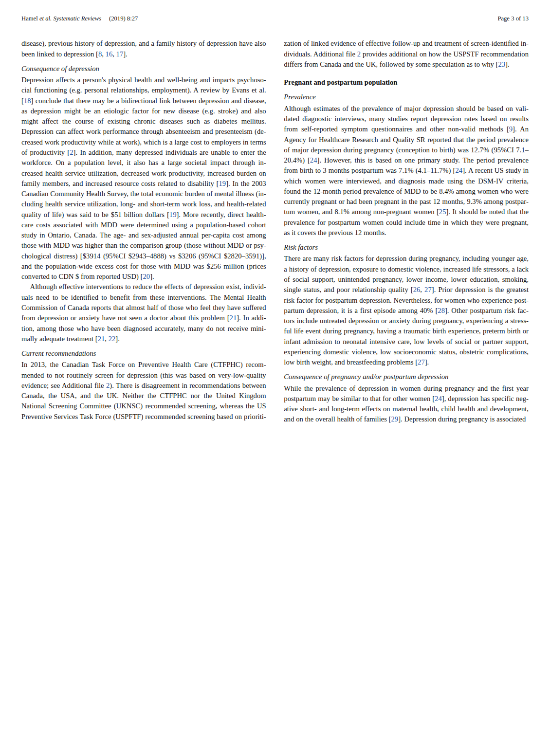Hamel et al. Systematic Reviews (2019) 8:27 Page 3 of 13
disease), previous history of depression, and a family history of depression have also been linked to depression [8, 16, 17].
Consequence of depression
Depression affects a person's physical health and well-being and impacts psychosocial functioning (e.g. personal relationships, employment). A review by Evans et al. [18] conclude that there may be a bidirectional link between depression and disease, as depression might be an etiologic factor for new disease (e.g. stroke) and also might affect the course of existing chronic diseases such as diabetes mellitus. Depression can affect work performance through absenteeism and presenteeism (decreased work productivity while at work), which is a large cost to employers in terms of productivity [2]. In addition, many depressed individuals are unable to enter the workforce. On a population level, it also has a large societal impact through increased health service utilization, decreased work productivity, increased burden on family members, and increased resource costs related to disability [19]. In the 2003 Canadian Community Health Survey, the total economic burden of mental illness (including health service utilization, long- and short-term work loss, and health-related quality of life) was said to be $51 billion dollars [19]. More recently, direct healthcare costs associated with MDD were determined using a population-based cohort study in Ontario, Canada. The age- and sex-adjusted annual per-capita cost among those with MDD was higher than the comparison group (those without MDD or psychological distress) [$3914 (95%CI $2943–4888) vs $3206 (95%CI $2820–3591)], and the population-wide excess cost for those with MDD was $256 million (prices converted to CDN $ from reported USD) [20].
Although effective interventions to reduce the effects of depression exist, individuals need to be identified to benefit from these interventions. The Mental Health Commission of Canada reports that almost half of those who feel they have suffered from depression or anxiety have not seen a doctor about this problem [21]. In addition, among those who have been diagnosed accurately, many do not receive minimally adequate treatment [21, 22].
Current recommendations
In 2013, the Canadian Task Force on Preventive Health Care (CTFPHC) recommended to not routinely screen for depression (this was based on very-low-quality evidence; see Additional file 2). There is disagreement in recommendations between Canada, the USA, and the UK. Neither the CTFPHC nor the United Kingdom National Screening Committee (UKNSC) recommended screening, whereas the US Preventive Services Task Force (USPFTF) recommended screening based on prioritization of linked evidence of effective follow-up and treatment of screen-identified individuals. Additional file 2 provides additional on how the USPSTF recommendation differs from Canada and the UK, followed by some speculation as to why [23].
Pregnant and postpartum population
Prevalence
Although estimates of the prevalence of major depression should be based on validated diagnostic interviews, many studies report depression rates based on results from self-reported symptom questionnaires and other non-valid methods [9]. An Agency for Healthcare Research and Quality SR reported that the period prevalence of major depression during pregnancy (conception to birth) was 12.7% (95%CI 7.1–20.4%) [24]. However, this is based on one primary study. The period prevalence from birth to 3 months postpartum was 7.1% (4.1–11.7%) [24]. A recent US study in which women were interviewed, and diagnosis made using the DSM-IV criteria, found the 12-month period prevalence of MDD to be 8.4% among women who were currently pregnant or had been pregnant in the past 12 months, 9.3% among postpartum women, and 8.1% among non-pregnant women [25]. It should be noted that the prevalence for postpartum women could include time in which they were pregnant, as it covers the previous 12 months.
Risk factors
There are many risk factors for depression during pregnancy, including younger age, a history of depression, exposure to domestic violence, increased life stressors, a lack of social support, unintended pregnancy, lower income, lower education, smoking, single status, and poor relationship quality [26, 27]. Prior depression is the greatest risk factor for postpartum depression. Nevertheless, for women who experience postpartum depression, it is a first episode among 40% [28]. Other postpartum risk factors include untreated depression or anxiety during pregnancy, experiencing a stressful life event during pregnancy, having a traumatic birth experience, preterm birth or infant admission to neonatal intensive care, low levels of social or partner support, experiencing domestic violence, low socioeconomic status, obstetric complications, low birth weight, and breastfeeding problems [27].
Consequence of pregnancy and/or postpartum depression
While the prevalence of depression in women during pregnancy and the first year postpartum may be similar to that for other women [24], depression has specific negative short- and long-term effects on maternal health, child health and development, and on the overall health of families [29]. Depression during pregnancy is associated